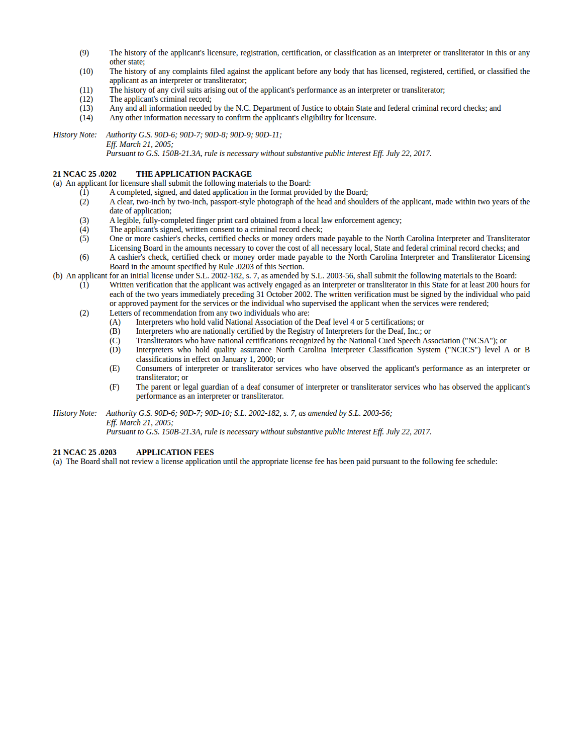(9)
The history of the applicant's licensure, registration, certification, or classification as an interpreter or transliterator in this or any other state;
(10)
The history of any complaints filed against the applicant before any body that has licensed, registered, certified, or classified the applicant as an interpreter or transliterator;
(11)
The history of any civil suits arising out of the applicant's performance as an interpreter or transliterator;
(12)
The applicant's criminal record;
(13)
Any and all information needed by the N.C. Department of Justice to obtain State and federal criminal record checks; and
(14)
Any other information necessary to confirm the applicant's eligibility for licensure.
History Note:
Authority G.S. 90D-6; 90D-7; 90D-8; 90D-9; 90D-11;
Eff. March 21, 2005;
Pursuant to G.S. 150B-21.3A, rule is necessary without substantive public interest Eff. July 22, 2017.
21 NCAC 25 .0202
THE APPLICATION PACKAGE
(a) An applicant for licensure shall submit the following materials to the Board:
(1)
A completed, signed, and dated application in the format provided by the Board;
(2)
A clear, two-inch by two-inch, passport-style photograph of the head and shoulders of the applicant, made within two years of the date of application;
(3)
A legible, fully-completed finger print card obtained from a local law enforcement agency;
(4)
The applicant's signed, written consent to a criminal record check;
(5)
One or more cashier's checks, certified checks or money orders made payable to the North Carolina Interpreter and Transliterator Licensing Board in the amounts necessary to cover the cost of all necessary local, State and federal criminal record checks; and
(6)
A cashier's check, certified check or money order made payable to the North Carolina Interpreter and Transliterator Licensing Board in the amount specified by Rule .0203 of this Section.
(b) An applicant for an initial license under S.L. 2002-182, s. 7, as amended by S.L. 2003-56, shall submit the following materials to the Board:
(1)
Written verification that the applicant was actively engaged as an interpreter or transliterator in this State for at least 200 hours for each of the two years immediately preceding 31 October 2002. The written verification must be signed by the individual who paid or approved payment for the services or the individual who supervised the applicant when the services were rendered;
(2)
Letters of recommendation from any two individuals who are:
(A)
Interpreters who hold valid National Association of the Deaf level 4 or 5 certifications; or
(B)
Interpreters who are nationally certified by the Registry of Interpreters for the Deaf, Inc.; or
(C)
Transliterators who have national certifications recognized by the National Cued Speech Association ("NCSA"); or
(D)
Interpreters who hold quality assurance North Carolina Interpreter Classification System ("NCICS") level A or B classifications in effect on January 1, 2000; or
(E)
Consumers of interpreter or transliterator services who have observed the applicant's performance as an interpreter or transliterator; or
(F)
The parent or legal guardian of a deaf consumer of interpreter or transliterator services who has observed the applicant's performance as an interpreter or transliterator.
History Note:
Authority G.S. 90D-6; 90D-7; 90D-10; S.L. 2002-182, s. 7, as amended by S.L. 2003-56;
Eff. March 21, 2005;
Pursuant to G.S. 150B-21.3A, rule is necessary without substantive public interest Eff. July 22, 2017.
21 NCAC 25 .0203
APPLICATION FEES
(a) The Board shall not review a license application until the appropriate license fee has been paid pursuant to the following fee schedule: